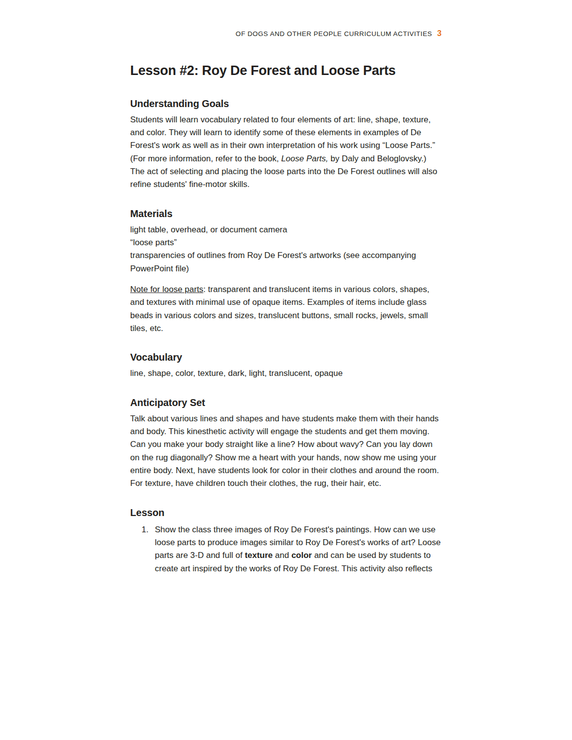OF DOGS AND OTHER PEOPLE CURRICULUM ACTIVITIES 3
Lesson #2: Roy De Forest and Loose Parts
Understanding Goals
Students will learn vocabulary related to four elements of art: line, shape, texture, and color. They will learn to identify some of these elements in examples of De Forest's work as well as in their own interpretation of his work using “Loose Parts.” (For more information, refer to the book, Loose Parts, by Daly and Beloglovsky.) The act of selecting and placing the loose parts into the De Forest outlines will also refine students' fine-motor skills.
Materials
light table, overhead, or document camera
“loose parts”
transparencies of outlines from Roy De Forest's artworks (see accompanying PowerPoint file)
Note for loose parts: transparent and translucent items in various colors, shapes, and textures with minimal use of opaque items. Examples of items include glass beads in various colors and sizes, translucent buttons, small rocks, jewels, small tiles, etc.
Vocabulary
line, shape, color, texture, dark, light, translucent, opaque
Anticipatory Set
Talk about various lines and shapes and have students make them with their hands and body. This kinesthetic activity will engage the students and get them moving. Can you make your body straight like a line? How about wavy? Can you lay down on the rug diagonally? Show me a heart with your hands, now show me using your entire body. Next, have students look for color in their clothes and around the room. For texture, have children touch their clothes, the rug, their hair, etc.
Lesson
Show the class three images of Roy De Forest's paintings. How can we use loose parts to produce images similar to Roy De Forest's works of art? Loose parts are 3-D and full of texture and color and can be used by students to create art inspired by the works of Roy De Forest. This activity also reflects